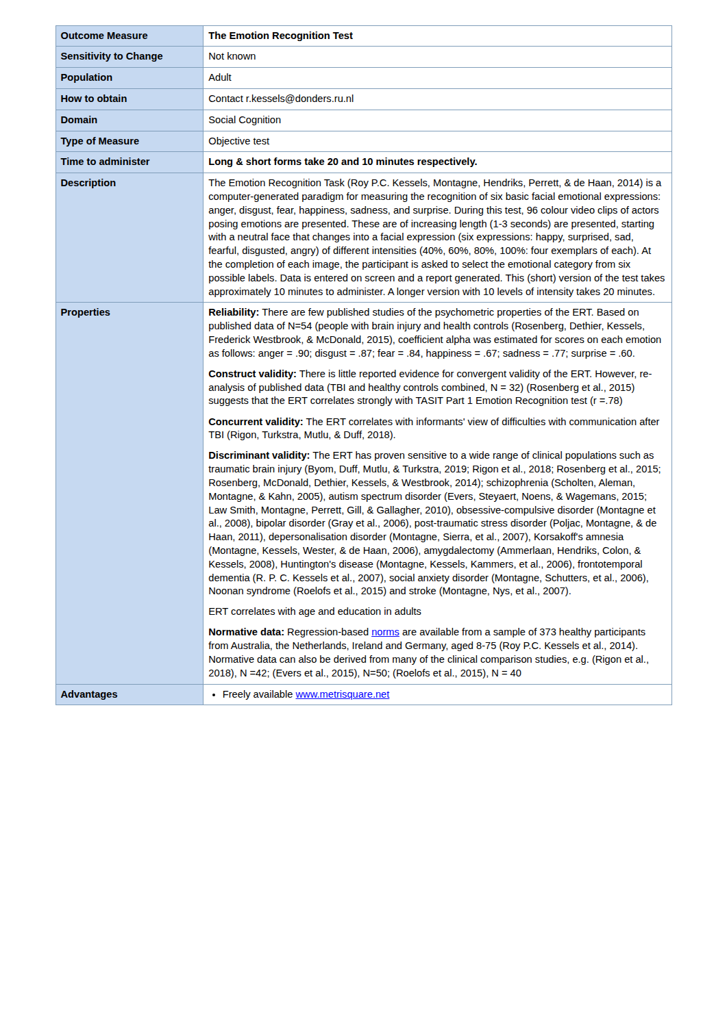| Outcome Measure | The Emotion Recognition Test |
| Sensitivity to Change | Not known |
| Population | Adult |
| How to obtain | Contact r.kessels@donders.ru.nl |
| Domain | Social Cognition |
| Type of Measure | Objective test |
| Time to administer | Long & short forms take 20 and 10 minutes respectively. |
| Description | The Emotion Recognition Task (Roy P.C. Kessels, Montagne, Hendriks, Perrett, & de Haan, 2014) is a computer-generated paradigm for measuring the recognition of six basic facial emotional expressions: anger, disgust, fear, happiness, sadness, and surprise. During this test, 96 colour video clips of actors posing emotions are presented. These are of increasing length (1-3 seconds) are presented, starting with a neutral face that changes into a facial expression (six expressions: happy, surprised, sad, fearful, disgusted, angry) of different intensities (40%, 60%, 80%, 100%: four exemplars of each). At the completion of each image, the participant is asked to select the emotional category from six possible labels. Data is entered on screen and a report generated. This (short) version of the test takes approximately 10 minutes to administer. A longer version with 10 levels of intensity takes 20 minutes. |
| Properties | Reliability: There are few published studies of the psychometric properties of the ERT. Based on published data of N=54 (people with brain injury and health controls (Rosenberg, Dethier, Kessels, Frederick Westbrook, & McDonald, 2015), coefficient alpha was estimated for scores on each emotion as follows: anger = .90; disgust = .87; fear = .84, happiness = .67; sadness = .77; surprise = .60. Construct validity: There is little reported evidence for convergent validity of the ERT. However, re-analysis of published data (TBI and healthy controls combined, N = 32) (Rosenberg et al., 2015) suggests that the ERT correlates strongly with TASIT Part 1 Emotion Recognition test (r =.78) Concurrent validity: The ERT correlates with informants' view of difficulties with communication after TBI (Rigon, Turkstra, Mutlu, & Duff, 2018). Discriminant validity: The ERT has proven sensitive to a wide range of clinical populations such as traumatic brain injury (Byom, Duff, Mutlu, & Turkstra, 2019; Rigon et al., 2018; Rosenberg et al., 2015; Rosenberg, McDonald, Dethier, Kessels, & Westbrook, 2014); schizophrenia (Scholten, Aleman, Montagne, & Kahn, 2005), autism spectrum disorder (Evers, Steyaert, Noens, & Wagemans, 2015; Law Smith, Montagne, Perrett, Gill, & Gallagher, 2010), obsessive-compulsive disorder (Montagne et al., 2008), bipolar disorder (Gray et al., 2006), post-traumatic stress disorder (Poljac, Montagne, & de Haan, 2011), depersonalisation disorder (Montagne, Sierra, et al., 2007), Korsakoff's amnesia (Montagne, Kessels, Wester, & de Haan, 2006), amygdalectomy (Ammerlaan, Hendriks, Colon, & Kessels, 2008), Huntington's disease (Montagne, Kessels, Kammers, et al., 2006), frontotemporal dementia (R. P. C. Kessels et al., 2007), social anxiety disorder (Montagne, Schutters, et al., 2006), Noonan syndrome (Roelofs et al., 2015) and stroke (Montagne, Nys, et al., 2007). ERT correlates with age and education in adults Normative data: Regression-based norms are available from a sample of 373 healthy participants from Australia, the Netherlands, Ireland and Germany, aged 8-75 (Roy P.C. Kessels et al., 2014). Normative data can also be derived from many of the clinical comparison studies, e.g. (Rigon et al., 2018), N =42; (Evers et al., 2015), N=50; (Roelofs et al., 2015), N = 40 |
| Advantages | Freely available www.metrisquare.net |